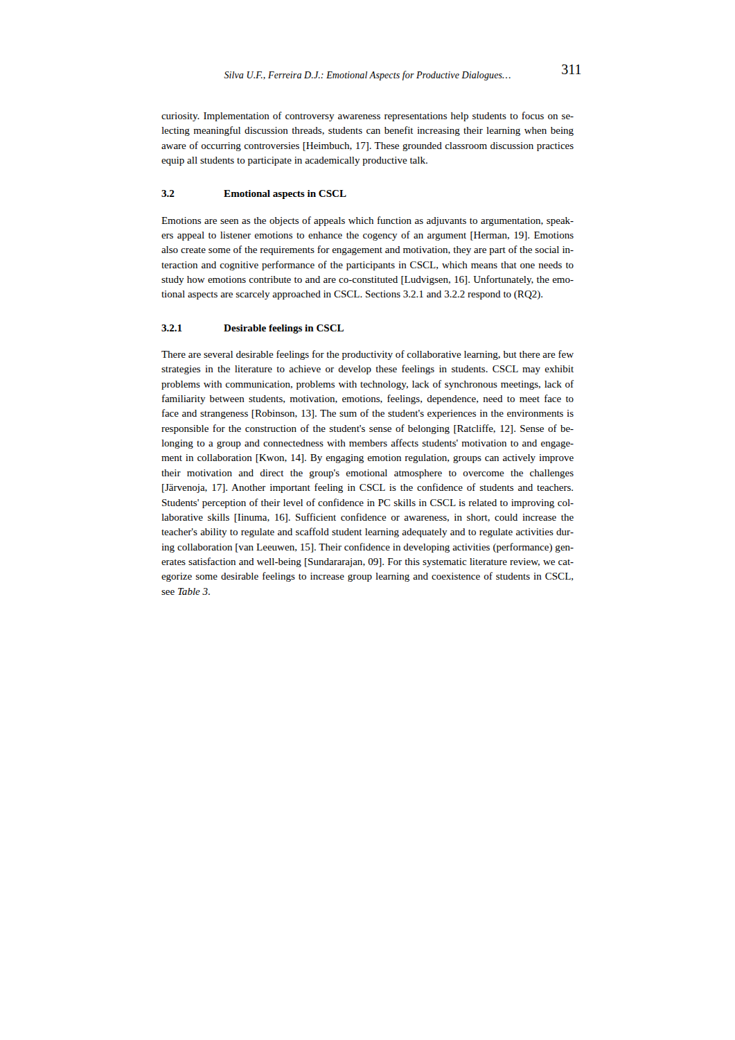Silva U.F., Ferreira D.J.: Emotional Aspects for Productive Dialogues… 311
curiosity. Implementation of controversy awareness representations help students to focus on selecting meaningful discussion threads, students can benefit increasing their learning when being aware of occurring controversies [Heimbuch, 17]. These grounded classroom discussion practices equip all students to participate in academically productive talk.
3.2 Emotional aspects in CSCL
Emotions are seen as the objects of appeals which function as adjuvants to argumentation, speakers appeal to listener emotions to enhance the cogency of an argument [Herman, 19]. Emotions also create some of the requirements for engagement and motivation, they are part of the social interaction and cognitive performance of the participants in CSCL, which means that one needs to study how emotions contribute to and are co-constituted [Ludvigsen, 16]. Unfortunately, the emotional aspects are scarcely approached in CSCL. Sections 3.2.1 and 3.2.2 respond to (RQ2).
3.2.1 Desirable feelings in CSCL
There are several desirable feelings for the productivity of collaborative learning, but there are few strategies in the literature to achieve or develop these feelings in students. CSCL may exhibit problems with communication, problems with technology, lack of synchronous meetings, lack of familiarity between students, motivation, emotions, feelings, dependence, need to meet face to face and strangeness [Robinson, 13]. The sum of the student's experiences in the environments is responsible for the construction of the student's sense of belonging [Ratcliffe, 12]. Sense of belonging to a group and connectedness with members affects students' motivation to and engagement in collaboration [Kwon, 14]. By engaging emotion regulation, groups can actively improve their motivation and direct the group's emotional atmosphere to overcome the challenges [Järvenoja, 17]. Another important feeling in CSCL is the confidence of students and teachers. Students' perception of their level of confidence in PC skills in CSCL is related to improving collaborative skills [Iinuma, 16]. Sufficient confidence or awareness, in short, could increase the teacher's ability to regulate and scaffold student learning adequately and to regulate activities during collaboration [van Leeuwen, 15]. Their confidence in developing activities (performance) generates satisfaction and well-being [Sundararajan, 09]. For this systematic literature review, we categorize some desirable feelings to increase group learning and coexistence of students in CSCL, see Table 3.